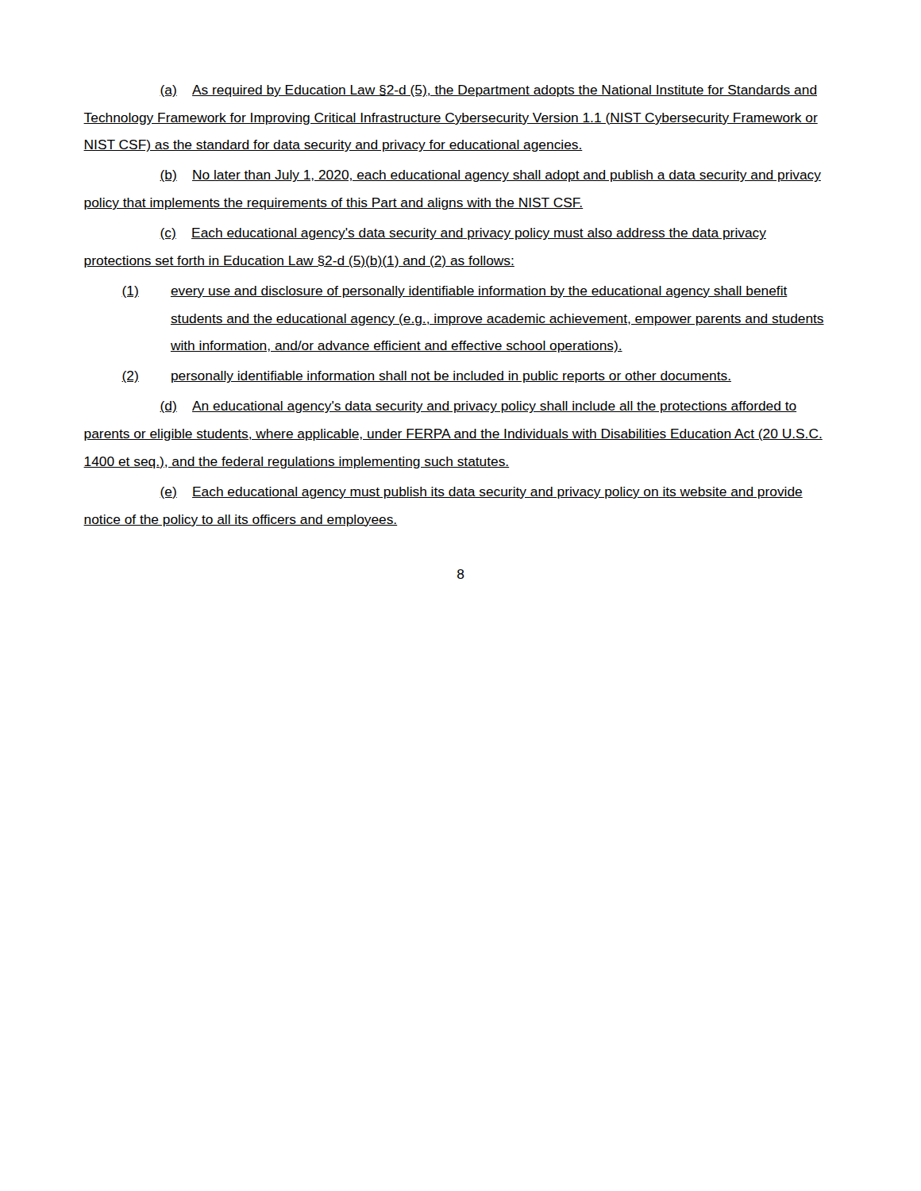(a) As required by Education Law §2-d (5), the Department adopts the National Institute for Standards and Technology Framework for Improving Critical Infrastructure Cybersecurity Version 1.1 (NIST Cybersecurity Framework or NIST CSF) as the standard for data security and privacy for educational agencies.
(b) No later than July 1, 2020, each educational agency shall adopt and publish a data security and privacy policy that implements the requirements of this Part and aligns with the NIST CSF.
(c) Each educational agency's data security and privacy policy must also address the data privacy protections set forth in Education Law §2-d (5)(b)(1) and (2) as follows:
(1) every use and disclosure of personally identifiable information by the educational agency shall benefit students and the educational agency (e.g., improve academic achievement, empower parents and students with information, and/or advance efficient and effective school operations).
(2) personally identifiable information shall not be included in public reports or other documents.
(d) An educational agency's data security and privacy policy shall include all the protections afforded to parents or eligible students, where applicable, under FERPA and the Individuals with Disabilities Education Act (20 U.S.C. 1400 et seq.), and the federal regulations implementing such statutes.
(e) Each educational agency must publish its data security and privacy policy on its website and provide notice of the policy to all its officers and employees.
8